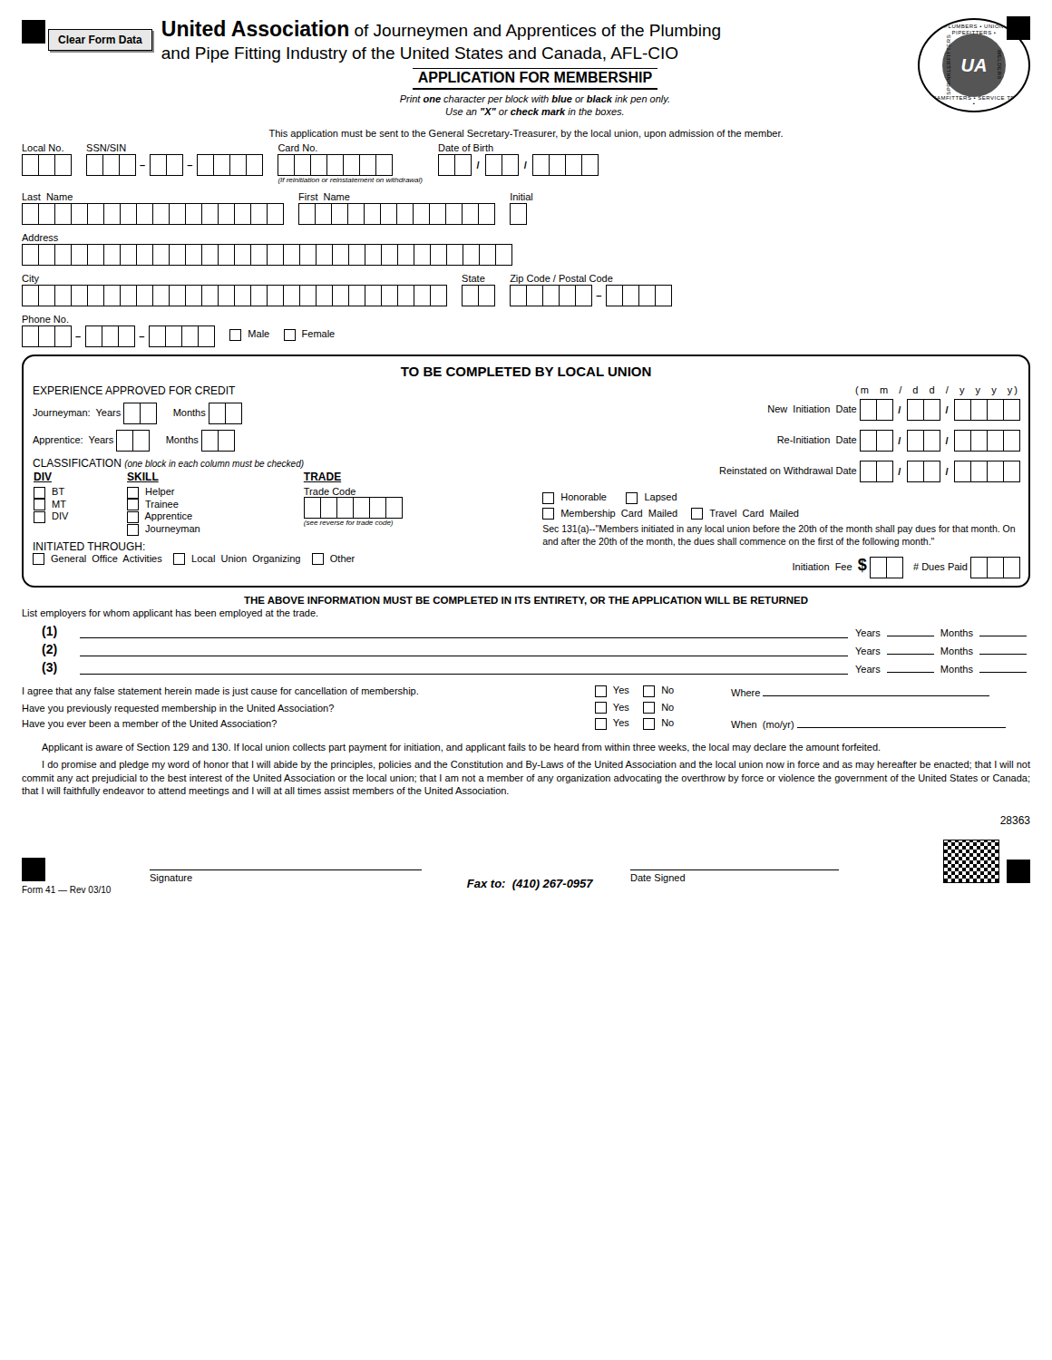Clear Form Data
United Association of Journeymen and Apprentices of the Plumbing
and Pipe Fitting Industry of the United States and Canada, AFL-CIO
APPLICATION FOR MEMBERSHIP
Print one character per block with blue or black ink pen only.
Use an "X" or check mark in the boxes.
• PLUMBERS • UNION • PIPEFITTERS • • STEAMFITTERS • SERVICE TECHS • SPRINKLERFITTERS WELDERS
UA
This application must be sent to the General Secretary-Treasurer, by the local union, upon admission of the member.
Local No.
SSN/SIN – –
Card No.
(If reinitiation or reinstatement on withdrawal)
Date of Birth / /
Last Name
First Name
Initial
Address
City
State
Zip Code / Postal Code –
Phone No. – –
Male Female
TO BE COMPLETED BY LOCAL UNION
EXPERIENCE APPROVED FOR CREDIT
Journeyman: Years Months
Apprentice: Years Months
CLASSIFICATION (one block in each column must be checked)
| DIV | SKILL | TRADE |
| --- | --- | --- |
| BT MT DIV | Helper Trainee Apprentice Journeyman | Trade Code (see reverse for trade code) |
INITIATED THROUGH:
General Office Activities Local Union Organizing Other
(m m / d d / y y y y)
New Initiation Date / /
Re-Initiation Date / /
Reinstated on Withdrawal Date / /
Honorable Lapsed
Membership Card Mailed Travel Card Mailed
Sec 131(a)--"Members initiated in any local union before the 20th of the month shall pay dues for that month. On and after the 20th of the month, the dues shall commence on the first of the following month."
Initiation Fee $ # Dues Paid
THE ABOVE INFORMATION MUST BE COMPLETED IN ITS ENTIRETY, OR THE APPLICATION WILL BE RETURNED
List employers for whom applicant has been employed at the trade.
(1) Years Months
(2) Years Months
(3) Years Months
| I agree that any false statement herein made is just cause for cancellation of membership. | Yes No | Where |
| Have you previously requested membership in the United Association? | Yes No | When (mo/yr) |
| Have you ever been a member of the United Association? | Yes No |
Applicant is aware of Section 129 and 130. If local union collects part payment for initiation, and applicant fails to be heard from within three weeks, the local may declare the amount forfeited.
I do promise and pledge my word of honor that I will abide by the principles, policies and the Constitution and By-Laws of the United Association and the local union now in force and as may hereafter be enacted; that I will not commit any act prejudicial to the best interest of the United Association or the local union; that I am not a member of any organization advocating the overthrow by force or violence the government of the United States or Canada; that I will faithfully endeavor to attend meetings and I will at all times assist members of the United Association.
28363
Signature
Date Signed
Form 41 — Rev 03/10
Fax to: (410) 267-0957